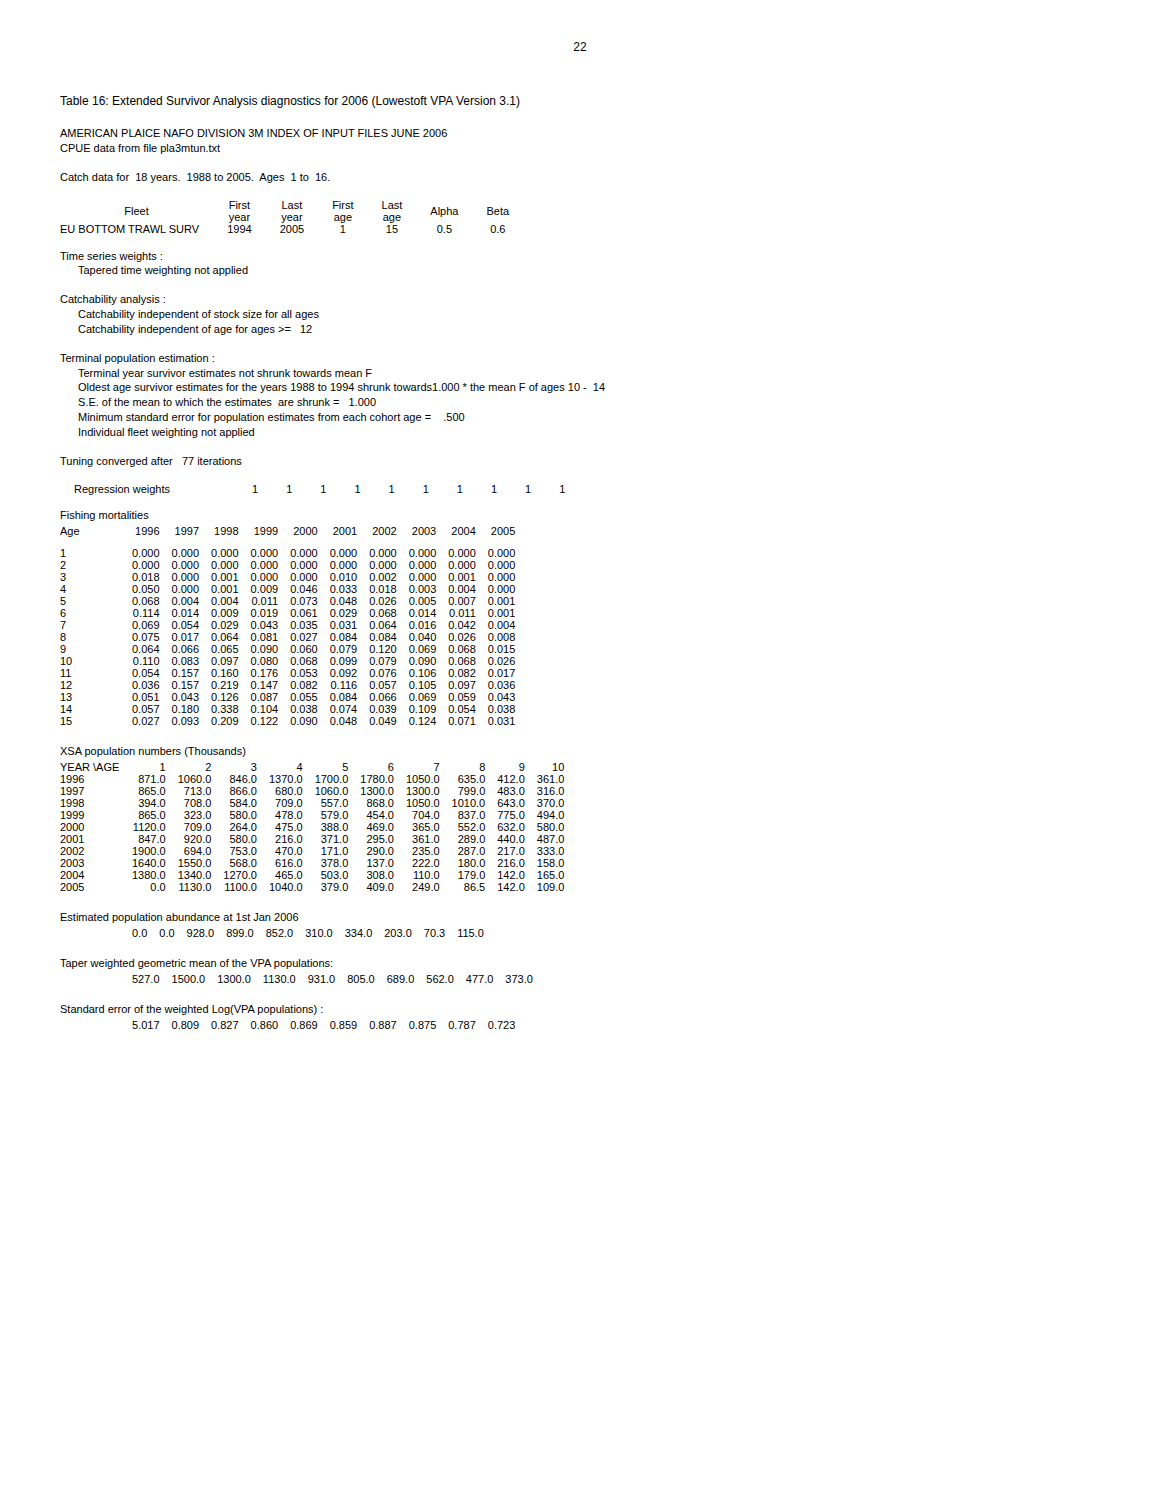22
Table 16: Extended Survivor Analysis diagnostics for 2006 (Lowestoft VPA Version 3.1)
AMERICAN PLAICE NAFO DIVISION 3M INDEX OF INPUT FILES JUNE 2006
CPUE data from file pla3mtun.txt
Catch data for 18 years. 1988 to 2005. Ages 1 to 16.
| Fleet | First year | Last year | First age | Last age | Alpha | Beta |
| --- | --- | --- | --- | --- | --- | --- |
| EU BOTTOM TRAWL SURV | 1994 | 2005 | 1 | 15 | 0.5 | 0.6 |
Time series weights :
Tapered time weighting not applied
Catchability analysis :
Catchability independent of stock size for all ages
Catchability independent of age for ages >= 12
Terminal population estimation :
Terminal year survivor estimates not shrunk towards mean F
Oldest age survivor estimates for the years 1988 to 1994 shrunk towards1.000 * the mean F of ages 10 - 14
S.E. of the mean to which the estimates are shrunk = 1.000
Minimum standard error for population estimates from each cohort age = .500
Individual fleet weighting not applied
Tuning converged after 77 iterations
| Regression weights | 1 | 1 | 1 | 1 | 1 | 1 | 1 | 1 | 1 | 1 |
Fishing mortalities
| Age | 1996 | 1997 | 1998 | 1999 | 2000 | 2001 | 2002 | 2003 | 2004 | 2005 |
| --- | --- | --- | --- | --- | --- | --- | --- | --- | --- | --- |
| 1 | 0.000 | 0.000 | 0.000 | 0.000 | 0.000 | 0.000 | 0.000 | 0.000 | 0.000 | 0.000 |
| 2 | 0.000 | 0.000 | 0.000 | 0.000 | 0.000 | 0.000 | 0.000 | 0.000 | 0.000 | 0.000 |
| 3 | 0.018 | 0.000 | 0.001 | 0.000 | 0.000 | 0.010 | 0.002 | 0.000 | 0.001 | 0.000 |
| 4 | 0.050 | 0.000 | 0.001 | 0.009 | 0.046 | 0.033 | 0.018 | 0.003 | 0.004 | 0.000 |
| 5 | 0.068 | 0.004 | 0.004 | 0.011 | 0.073 | 0.048 | 0.026 | 0.005 | 0.007 | 0.001 |
| 6 | 0.114 | 0.014 | 0.009 | 0.019 | 0.061 | 0.029 | 0.068 | 0.014 | 0.011 | 0.001 |
| 7 | 0.069 | 0.054 | 0.029 | 0.043 | 0.035 | 0.031 | 0.064 | 0.016 | 0.042 | 0.004 |
| 8 | 0.075 | 0.017 | 0.064 | 0.081 | 0.027 | 0.084 | 0.084 | 0.040 | 0.026 | 0.008 |
| 9 | 0.064 | 0.066 | 0.065 | 0.090 | 0.060 | 0.079 | 0.120 | 0.069 | 0.068 | 0.015 |
| 10 | 0.110 | 0.083 | 0.097 | 0.080 | 0.068 | 0.099 | 0.079 | 0.090 | 0.068 | 0.026 |
| 11 | 0.054 | 0.157 | 0.160 | 0.176 | 0.053 | 0.092 | 0.076 | 0.106 | 0.082 | 0.017 |
| 12 | 0.036 | 0.157 | 0.219 | 0.147 | 0.082 | 0.116 | 0.057 | 0.105 | 0.097 | 0.036 |
| 13 | 0.051 | 0.043 | 0.126 | 0.087 | 0.055 | 0.084 | 0.066 | 0.069 | 0.059 | 0.043 |
| 14 | 0.057 | 0.180 | 0.338 | 0.104 | 0.038 | 0.074 | 0.039 | 0.109 | 0.054 | 0.038 |
| 15 | 0.027 | 0.093 | 0.209 | 0.122 | 0.090 | 0.048 | 0.049 | 0.124 | 0.071 | 0.031 |
XSA population numbers (Thousands)
| YEAR \AGE | 1 | 2 | 3 | 4 | 5 | 6 | 7 | 8 | 9 | 10 |
| --- | --- | --- | --- | --- | --- | --- | --- | --- | --- | --- |
| 1996 | 871.0 | 1060.0 | 846.0 | 1370.0 | 1700.0 | 1780.0 | 1050.0 | 635.0 | 412.0 | 361.0 |
| 1997 | 865.0 | 713.0 | 866.0 | 680.0 | 1060.0 | 1300.0 | 1300.0 | 799.0 | 483.0 | 316.0 |
| 1998 | 394.0 | 708.0 | 584.0 | 709.0 | 557.0 | 868.0 | 1050.0 | 1010.0 | 643.0 | 370.0 |
| 1999 | 865.0 | 323.0 | 580.0 | 478.0 | 579.0 | 454.0 | 704.0 | 837.0 | 775.0 | 494.0 |
| 2000 | 1120.0 | 709.0 | 264.0 | 475.0 | 388.0 | 469.0 | 365.0 | 552.0 | 632.0 | 580.0 |
| 2001 | 847.0 | 920.0 | 580.0 | 216.0 | 371.0 | 295.0 | 361.0 | 289.0 | 440.0 | 487.0 |
| 2002 | 1900.0 | 694.0 | 753.0 | 470.0 | 171.0 | 290.0 | 235.0 | 287.0 | 217.0 | 333.0 |
| 2003 | 1640.0 | 1550.0 | 568.0 | 616.0 | 378.0 | 137.0 | 222.0 | 180.0 | 216.0 | 158.0 |
| 2004 | 1380.0 | 1340.0 | 1270.0 | 465.0 | 503.0 | 308.0 | 110.0 | 179.0 | 142.0 | 165.0 |
| 2005 | 0.0 | 1130.0 | 1100.0 | 1040.0 | 379.0 | 409.0 | 249.0 | 86.5 | 142.0 | 109.0 |
Estimated population abundance at 1st Jan 2006
| | 0.0 | 0.0 | 928.0 | 899.0 | 852.0 | 310.0 | 334.0 | 203.0 | 70.3 | 115.0 |
Taper weighted geometric mean of the VPA populations:
| | 527.0 | 1500.0 | 1300.0 | 1130.0 | 931.0 | 805.0 | 689.0 | 562.0 | 477.0 | 373.0 |
Standard error of the weighted Log(VPA populations) :
| | 5.017 | 0.809 | 0.827 | 0.860 | 0.869 | 0.859 | 0.887 | 0.875 | 0.787 | 0.723 |